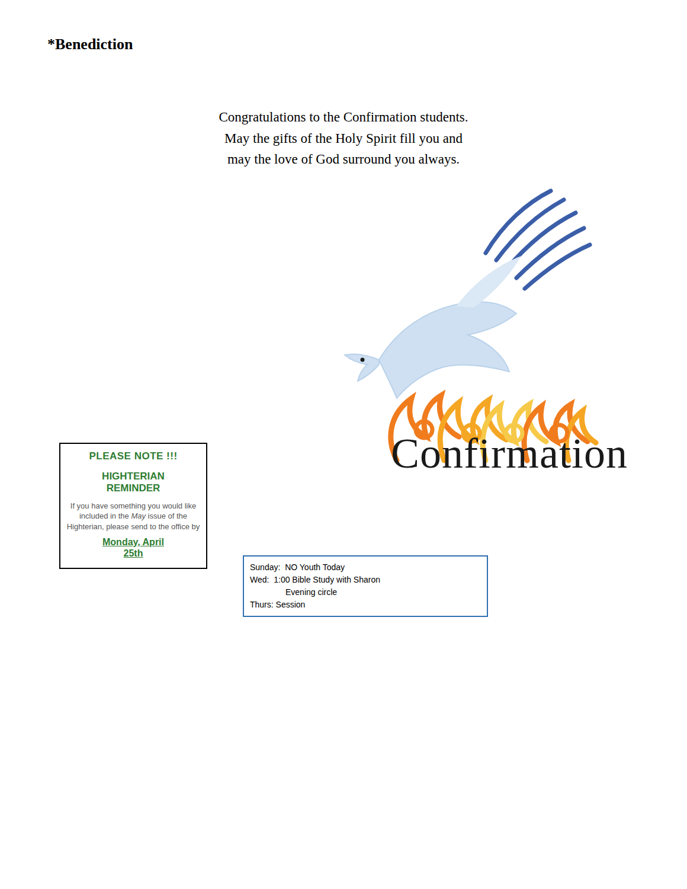*Benediction
Congratulations to the Confirmation students.
May the gifts of the Holy Spirit fill you and
may the love of God surround you always.
Confirmation
PLEASE NOTE !!!
HIGHTERIAN
REMINDER
If you have something you would like included in the May issue of the Highterian, please send to the office by
Monday, April
25th
Sunday: NO Youth Today
Wed: 1:00 Bible Study with Sharon
Evening circle
Thurs: Session